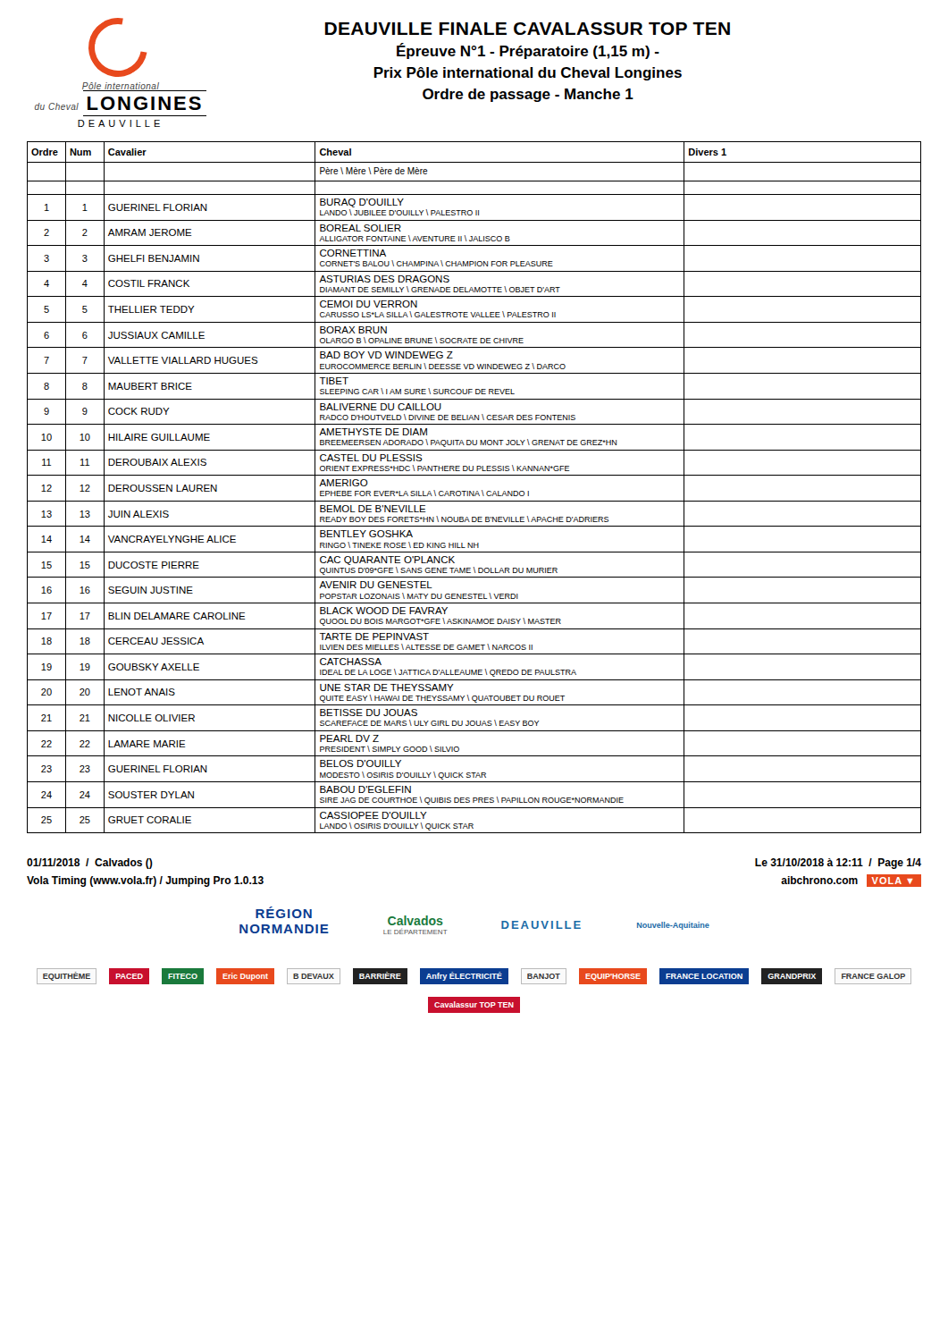Pôle international
du Cheval LONGINES DEAUVILLE
DEAUVILLE FINALE CAVALASSUR TOP TEN
Épreuve N°1 - Préparatoire (1,15 m) -
Prix Pôle international du Cheval Longines
Ordre de passage - Manche 1
| Ordre | Num | Cavalier | Cheval | Divers 1 |
| --- | --- | --- | --- | --- |
| | | | Père \ Mère \ Père de Mère | |
| 1 | 1 | GUERINEL FLORIAN | BURAQ D'OUILLY LANDO \ JUBILEE D'OUILLY \ PALESTRO II | |
| 2 | 2 | AMRAM JEROME | BOREAL SOLIER ALLIGATOR FONTAINE \ AVENTURE II \ JALISCO B | |
| 3 | 3 | GHELFI BENJAMIN | CORNETTINA CORNET'S BALOU \ CHAMPINA \ CHAMPION FOR PLEASURE | |
| 4 | 4 | COSTIL FRANCK | ASTURIAS DES DRAGONS DIAMANT DE SEMILLY \ GRENADE DELAMOTTE \ OBJET D'ART | |
| 5 | 5 | THELLIER TEDDY | CEMOI DU VERRON CARUSSO LS*LA SILLA \ GALESTROTE VALLEE \ PALESTRO II | |
| 6 | 6 | JUSSIAUX CAMILLE | BORAX BRUN OLARGO B \ OPALINE BRUNE \ SOCRATE DE CHIVRE | |
| 7 | 7 | VALLETTE VIALLARD HUGUES | BAD BOY VD WINDEWEG Z EUROCOMMERCE BERLIN \ DEESSE VD WINDEWEG Z \ DARCO | |
| 8 | 8 | MAUBERT BRICE | TIBET SLEEPING CAR \ I AM SURE \ SURCOUF DE REVEL | |
| 9 | 9 | COCK RUDY | BALIVERNE DU CAILLOU RADCO D'HOUTVELD \ DIVINE DE BELIAN \ CESAR DES FONTENIS | |
| 10 | 10 | HILAIRE GUILLAUME | AMETHYSTE DE DIAM BREEMEERSEN ADORADO \ PAQUITA DU MONT JOLY \ GRENAT DE GREZ*HN | |
| 11 | 11 | DEROUBAIX ALEXIS | CASTEL DU PLESSIS ORIENT EXPRESS*HDC \ PANTHERE DU PLESSIS \ KANNAN*GFE | |
| 12 | 12 | DEROUSSEN LAUREN | AMERIGO EPHEBE FOR EVER*LA SILLA \ CAROTINA \ CALANDO I | |
| 13 | 13 | JUIN ALEXIS | BEMOL DE B'NEVILLE READY BOY DES FORETS*HN \ NOUBA DE B'NEVILLE \ APACHE D'ADRIERS | |
| 14 | 14 | VANCRAYELYNGHE ALICE | BENTLEY GOSHKA RINGO \ TINEKE ROSE \ ED KING HILL NH | |
| 15 | 15 | DUCOSTE PIERRE | CAC QUARANTE O'PLANCK QUINTUS D'09*GFE \ SANS GENE TAME \ DOLLAR DU MURIER | |
| 16 | 16 | SEGUIN JUSTINE | AVENIR DU GENESTEL POPSTAR LOZONAIS \ MATY DU GENESTEL \ VERDI | |
| 17 | 17 | BLIN DELAMARE CAROLINE | BLACK WOOD DE FAVRAY QUOOL DU BOIS MARGOT*GFE \ ASKINAMOE DAISY \ MASTER | |
| 18 | 18 | CERCEAU JESSICA | TARTE DE PEPINVAST ILVIEN DES MIELLES \ ALTESSE DE GAMET \ NARCOS II | |
| 19 | 19 | GOUBSKY AXELLE | CATCHASSA IDEAL DE LA LOGE \ JATTICA D'ALLEAUME \ QREDO DE PAULSTRA | |
| 20 | 20 | LENOT ANAIS | UNE STAR DE THEYSSAMY QUITE EASY \ HAWAI DE THEYSSAMY \ QUATOUBET DU ROUET | |
| 21 | 21 | NICOLLE OLIVIER | BETISSE DU JOUAS SCAREFACE DE MARS \ ULY GIRL DU JOUAS \ EASY BOY | |
| 22 | 22 | LAMARE MARIE | PEARL DV Z PRESIDENT \ SIMPLY GOOD \ SILVIO | |
| 23 | 23 | GUERINEL FLORIAN | BELOS D'OUILLY MODESTO \ OSIRIS D'OUILLY \ QUICK STAR | |
| 24 | 24 | SOUSTER DYLAN | BABOU D'EGLEFIN SIRE JAG DE COURTHOE \ QUIBIS DES PRES \ PAPILLON ROUGE*NORMANDIE | |
| 25 | 25 | GRUET CORALIE | CASSIOPEE D'OUILLY LANDO \ OSIRIS D'OUILLY \ QUICK STAR | |
01/11/2018 / Calvados ()
Le 31/10/2018 à 12:11 / Page 1/4
Vola Timing (www.vola.fr) / Jumping Pro 1.0.13
aibchrono.com VOLA▼
RÉGION
NORMANDIE
CalvadosLE DÉPARTEMENT
DEAUVILLE
Nouvelle-Aquitaine
EQUITHÈME
PACED
FITECO
Eric Dupont
B DEVAUX
BARRIÈRE
Anfry ÉLECTRICITÉ
BANJOT
EQUIP'HORSE
FRANCE LOCATION
GRANDPRIX
FRANCE GALOP
Cavalassur TOP TEN